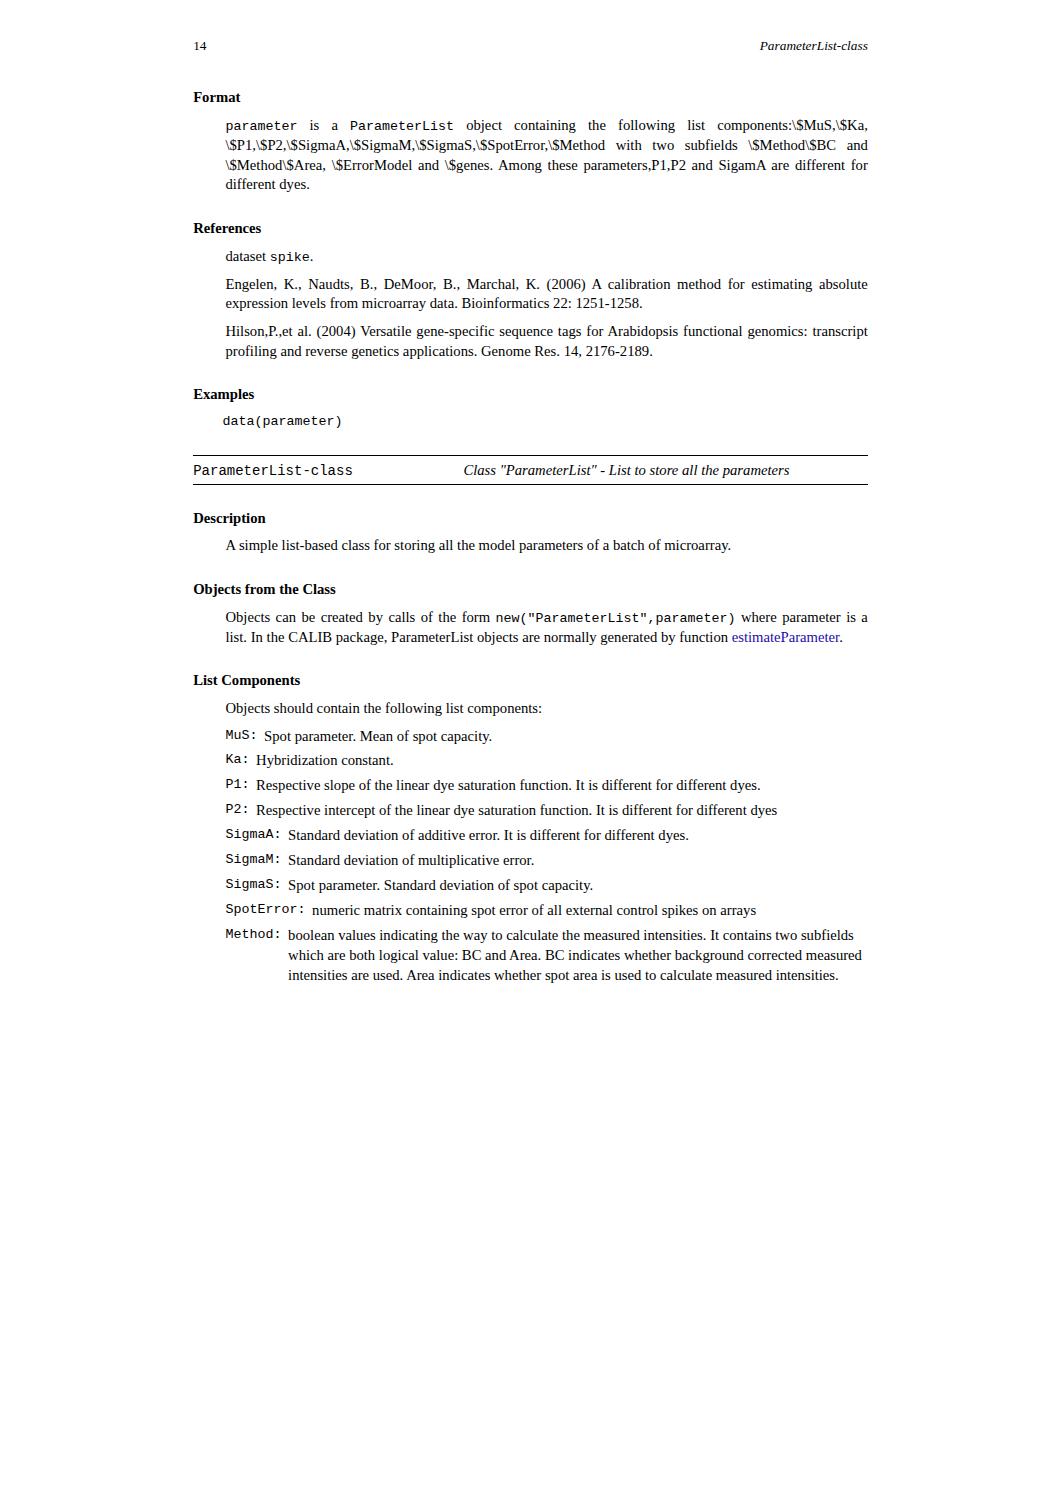14 ParameterList-class
Format
parameter is a ParameterList object containing the following list components:\$MuS,\$Ka, \$P1,\$P2,\$SigmaA,\$SigmaM,\$SigmaS,\$SpotError,\$Method with two subfields \$Method\$BC and \$Method\$Area, \$ErrorModel and \$genes. Among these parameters,P1,P2 and SigamA are different for different dyes.
References
dataset spike.
Engelen, K., Naudts, B., DeMoor, B., Marchal, K. (2006) A calibration method for estimating absolute expression levels from microarray data. Bioinformatics 22: 1251-1258.
Hilson,P.,et al. (2004) Versatile gene-specific sequence tags for Arabidopsis functional genomics: transcript profiling and reverse genetics applications. Genome Res. 14, 2176-2189.
Examples
data(parameter)
ParameterList-class Class "ParameterList" - List to store all the parameters
Description
A simple list-based class for storing all the model parameters of a batch of microarray.
Objects from the Class
Objects can be created by calls of the form new("ParameterList",parameter) where parameter is a list. In the CALIB package, ParameterList objects are normally generated by function estimateParameter.
List Components
Objects should contain the following list components:
MuS:
Spot parameter. Mean of spot capacity.
Ka:
Hybridization constant.
P1:
Respective slope of the linear dye saturation function. It is different for different dyes.
P2:
Respective intercept of the linear dye saturation function. It is different for different dyes
SigmaA:
Standard deviation of additive error. It is different for different dyes.
SigmaM:
Standard deviation of multiplicative error.
SigmaS:
Spot parameter. Standard deviation of spot capacity.
SpotError:
numeric matrix containing spot error of all external control spikes on arrays
Method:
boolean values indicating the way to calculate the measured intensities. It contains two subfields which are both logical value: BC and Area. BC indicates whether background corrected measured intensities are used. Area indicates whether spot area is used to calculate measured intensities.